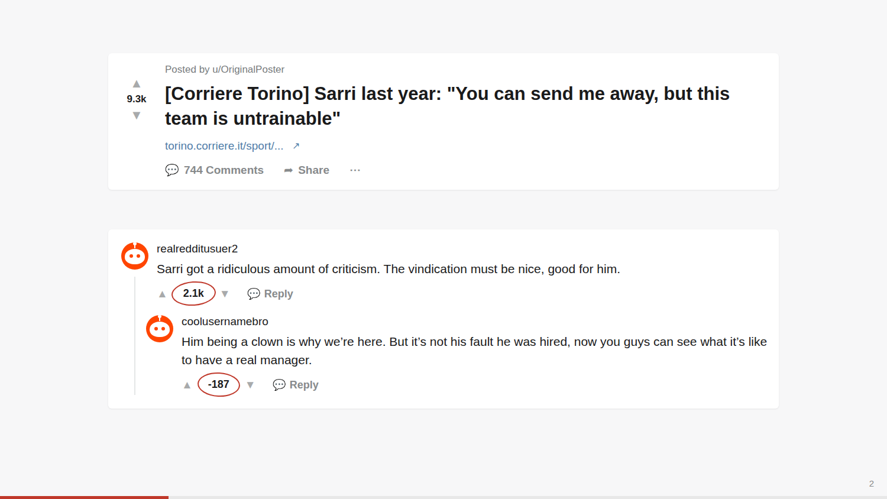▲
9.3k
▼
Posted by u/OriginalPoster
[Corriere Torino] Sarri last year: "You can send me away, but this team is untrainable"
torino.corriere.it/sport/...↗
💬744 Comments ➦Share ⋯
realredditusuer2
Sarri got a ridiculous amount of criticism. The vindication must be nice, good for him.
▲ 2.1k ▼ 💬Reply
coolusernamebro
Him being a clown is why we’re here. But it’s not his fault he was hired, now you guys can see what it’s like to have a real manager.
▲ -187 ▼ 💬Reply
2